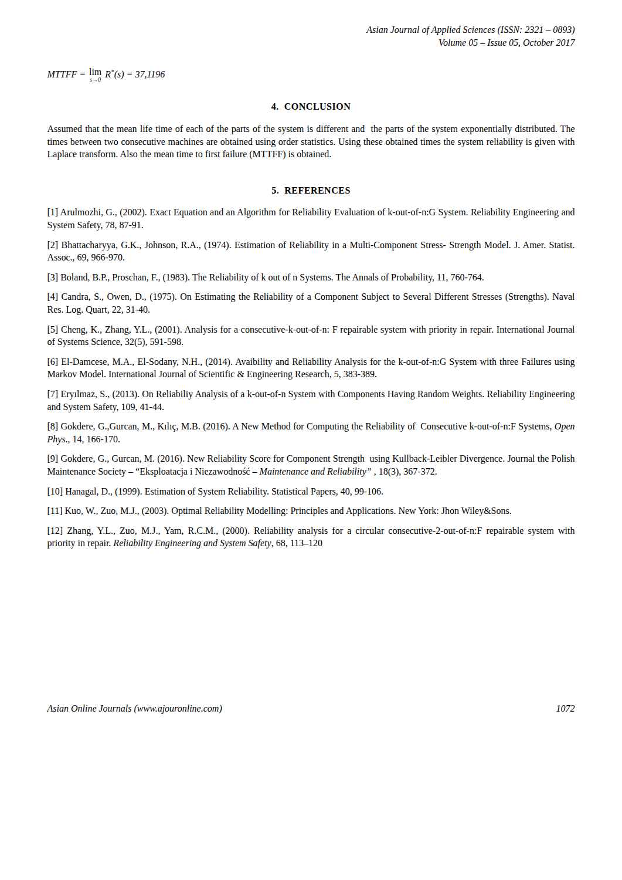Asian Journal of Applied Sciences (ISSN: 2321 – 0893)
Volume 05 – Issue 05, October 2017
MTTFF = lim s→0 R*(s) = 37,1196
4. Conclusion
Assumed that the mean life time of each of the parts of the system is different and the parts of the system exponentially distributed. The times between two consecutive machines are obtained using order statistics. Using these obtained times the system reliability is given with Laplace transform. Also the mean time to first failure (MTTFF) is obtained.
5. References
[1] Arulmozhi, G., (2002). Exact Equation and an Algorithm for Reliability Evaluation of k-out-of-n:G System. Reliability Engineering and System Safety, 78, 87-91.
[2] Bhattacharyya, G.K., Johnson, R.A., (1974). Estimation of Reliability in a Multi-Component Stress- Strength Model. J. Amer. Statist. Assoc., 69, 966-970.
[3] Boland, B.P., Proschan, F., (1983). The Reliability of k out of n Systems. The Annals of Probability, 11, 760-764.
[4] Candra, S., Owen, D., (1975). On Estimating the Reliability of a Component Subject to Several Different Stresses (Strengths). Naval Res. Log. Quart, 22, 31-40.
[5] Cheng, K., Zhang, Y.L., (2001). Analysis for a consecutive-k-out-of-n: F repairable system with priority in repair. International Journal of Systems Science, 32(5), 591-598.
[6] El-Damcese, M.A., El-Sodany, N.H., (2014). Avaibility and Reliability Analysis for the k-out-of-n:G System with three Failures using Markov Model. International Journal of Scientific & Engineering Research, 5, 383-389.
[7] Eryılmaz, S., (2013). On Reliabiliy Analysis of a k-out-of-n System with Components Having Random Weights. Reliability Engineering and System Safety, 109, 41-44.
[8] Gokdere, G.,Gurcan, M., Kılıç, M.B. (2016). A New Method for Computing the Reliability of Consecutive k-out-of-n:F Systems, Open Phys., 14, 166-170.
[9] Gokdere, G., Gurcan, M. (2016). New Reliability Score for Component Strength using Kullback-Leibler Divergence. Journal the Polish Maintenance Society – “Eksploatacja i Niezawodność – Maintenance and Reliability” , 18(3), 367-372.
[10] Hanagal, D., (1999). Estimation of System Reliability. Statistical Papers, 40, 99-106.
[11] Kuo, W., Zuo, M.J., (2003). Optimal Reliability Modelling: Principles and Applications. New York: Jhon Wiley&Sons.
[12] Zhang, Y.L., Zuo, M.J., Yam, R.C.M., (2000). Reliability analysis for a circular consecutive-2-out-of-n:F repairable system with priority in repair. Reliability Engineering and System Safety, 68, 113–120
Asian Online Journals (www.ajouronline.com) 1072